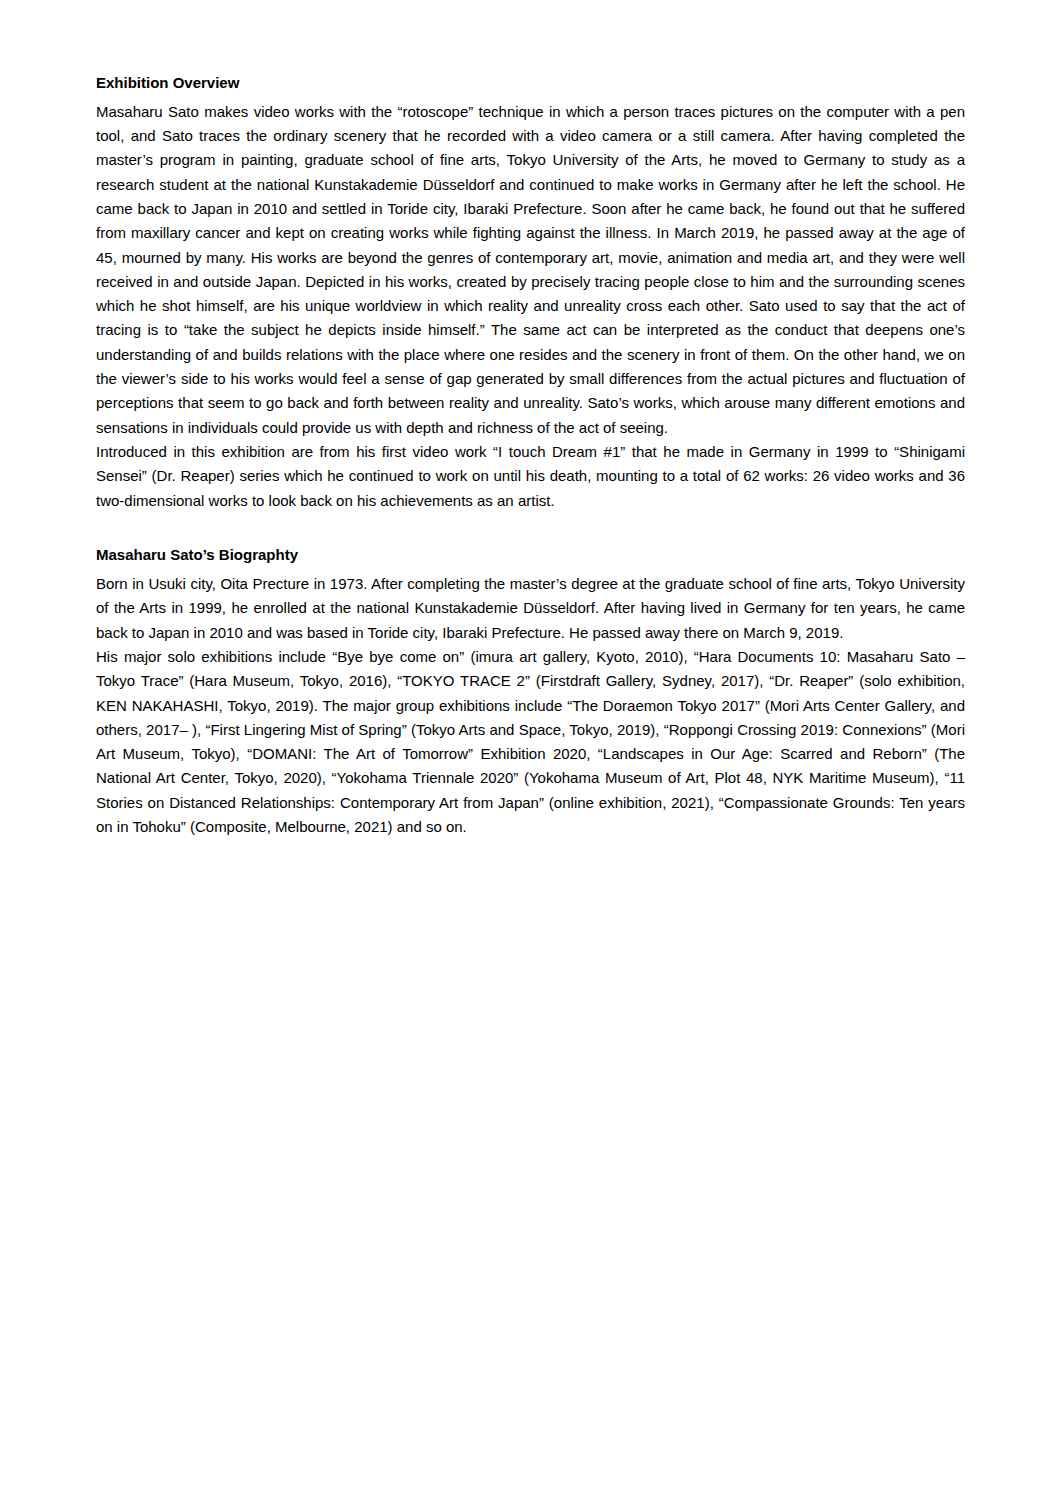Exhibition Overview
Masaharu Sato makes video works with the “rotoscope” technique in which a person traces pictures on the computer with a pen tool, and Sato traces the ordinary scenery that he recorded with a video camera or a still camera. After having completed the master’s program in painting, graduate school of fine arts, Tokyo University of the Arts, he moved to Germany to study as a research student at the national Kunstakademie Düsseldorf and continued to make works in Germany after he left the school. He came back to Japan in 2010 and settled in Toride city, Ibaraki Prefecture. Soon after he came back, he found out that he suffered from maxillary cancer and kept on creating works while fighting against the illness. In March 2019, he passed away at the age of 45, mourned by many. His works are beyond the genres of contemporary art, movie, animation and media art, and they were well received in and outside Japan. Depicted in his works, created by precisely tracing people close to him and the surrounding scenes which he shot himself, are his unique worldview in which reality and unreality cross each other. Sato used to say that the act of tracing is to “take the subject he depicts inside himself.” The same act can be interpreted as the conduct that deepens one’s understanding of and builds relations with the place where one resides and the scenery in front of them. On the other hand, we on the viewer’s side to his works would feel a sense of gap generated by small differences from the actual pictures and fluctuation of perceptions that seem to go back and forth between reality and unreality. Sato’s works, which arouse many different emotions and sensations in individuals could provide us with depth and richness of the act of seeing.
Introduced in this exhibition are from his first video work “I touch Dream #1” that he made in Germany in 1999 to “Shinigami Sensei” (Dr. Reaper) series which he continued to work on until his death, mounting to a total of 62 works: 26 video works and 36 two-dimensional works to look back on his achievements as an artist.
Masaharu Sato’s Biographty
Born in Usuki city, Oita Precture in 1973. After completing the master’s degree at the graduate school of fine arts, Tokyo University of the Arts in 1999, he enrolled at the national Kunstakademie Düsseldorf. After having lived in Germany for ten years, he came back to Japan in 2010 and was based in Toride city, Ibaraki Prefecture. He passed away there on March 9, 2019.
His major solo exhibitions include “Bye bye come on” (imura art gallery, Kyoto, 2010), “Hara Documents 10: Masaharu Sato – Tokyo Trace” (Hara Museum, Tokyo, 2016), “TOKYO TRACE 2” (Firstdraft Gallery, Sydney, 2017), “Dr. Reaper” (solo exhibition, KEN NAKAHASHI, Tokyo, 2019). The major group exhibitions include “The Doraemon Tokyo 2017” (Mori Arts Center Gallery, and others, 2017– ), “First Lingering Mist of Spring” (Tokyo Arts and Space, Tokyo, 2019), “Roppongi Crossing 2019: Connexions” (Mori Art Museum, Tokyo), “DOMANI: The Art of Tomorrow” Exhibition 2020, “Landscapes in Our Age: Scarred and Reborn” (The National Art Center, Tokyo, 2020), “Yokohama Triennale 2020” (Yokohama Museum of Art, Plot 48, NYK Maritime Museum), “11 Stories on Distanced Relationships: Contemporary Art from Japan” (online exhibition, 2021), “Compassionate Grounds: Ten years on in Tohoku” (Composite, Melbourne, 2021) and so on.